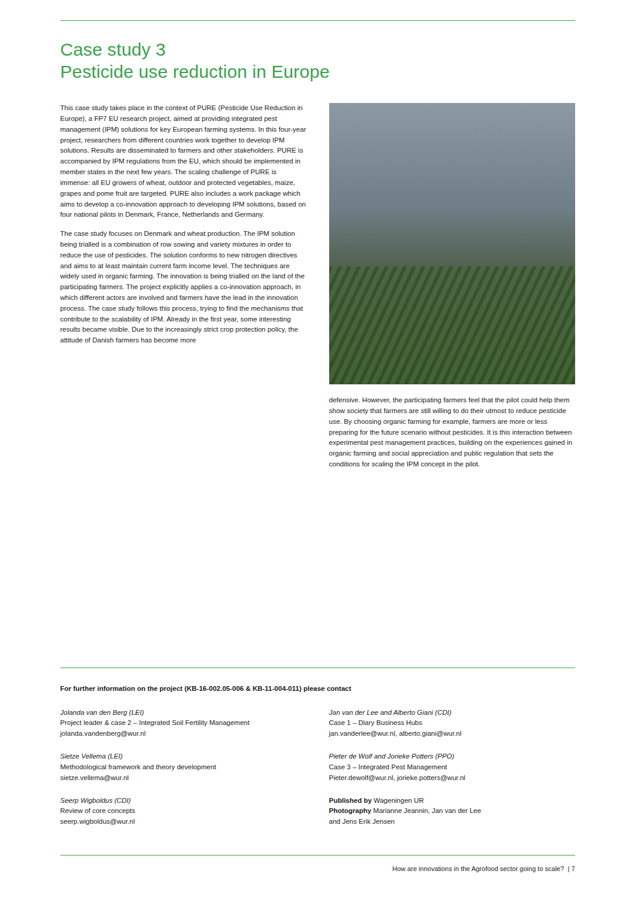Case study 3
Pesticide use reduction in Europe
This case study takes place in the context of PURE (Pesticide Use Reduction in Europe), a FP7 EU research project, aimed at providing integrated pest management (IPM) solutions for key European farming systems. In this four-year project, researchers from different countries work together to develop IPM solutions. Results are disseminated to farmers and other stake­holders. PURE is accompanied by IPM regulations from the EU, which should be implemented in member states in the next few years. The scaling challenge of PURE is immense: all EU growers of wheat, outdoor and protected vegetables, maize, grapes and pome fruit are targeted. PURE also includes a work package which aims to develop a co-innovation approach to developing IPM solutions, based on four national pilots in Denmark, France, Netherlands and Germany.
The case study focuses on Denmark and wheat produc­tion. The IPM solution being trialled is a combination of row sowing and variety mixtures in order to reduce the use of pesticides. The solution conforms to new nitrogen directives and aims to at least maintain current farm income level. The techniques are widely used in organic farming. The innovation is being trialled on the land of the participating farmers. The project explicitly applies a co-innovation approach, in which different actors are involved and farmers have the lead in the innovation process. The case study follows this process, trying to find the mechanisms that contribute to the scalability of IPM. Already in the first year, some interesting results became visible. Due to the increasingly strict crop protection policy, the attitude of Danish farmers has become more
defensive. However, the participating farmers feel that the pilot could help them show society that farmers are still willing to do their utmost to reduce pesticide use. By choosing organic farming for example, farmers are more or less preparing for the future scenario without pesticides. It is this interaction between experimental pest management practices, building on the experiences gained in organic farming and social appreciation and public regulation that sets the conditions for scaling the IPM concept in the pilot.
For further information on the project (KB-16-002.05-006 & KB-11-004-011) please contact
Jolanda van den Berg (LEI)
Project leader & case 2 – Integrated Soil Fertility Management
jolanda.vandenberg@wur.nl
Sietze Vellema (LEI)
Methodological framework and theory development
sietze.vellema@wur.nl
Seerp Wigboldus (CDI)
Review of core concepts
seerp.wigboldus@wur.nl
Jan van der Lee and Alberto Giani (CDI)
Case 1 – Diary Business Hubs
jan.vanderlee@wur.nl, alberto.giani@wur.nl
Pieter de Wolf and Jorieke Potters (PPO)
Case 3 – Integrated Pest Management
Pieter.dewolf@wur.nl, jorieke.potters@wur.nl
Published by Wageningen UR
Photography Marianne Jeannin, Jan van der Lee
and Jens Erik Jensen
How are innovations in the Agrofood sector going to scale? | 7